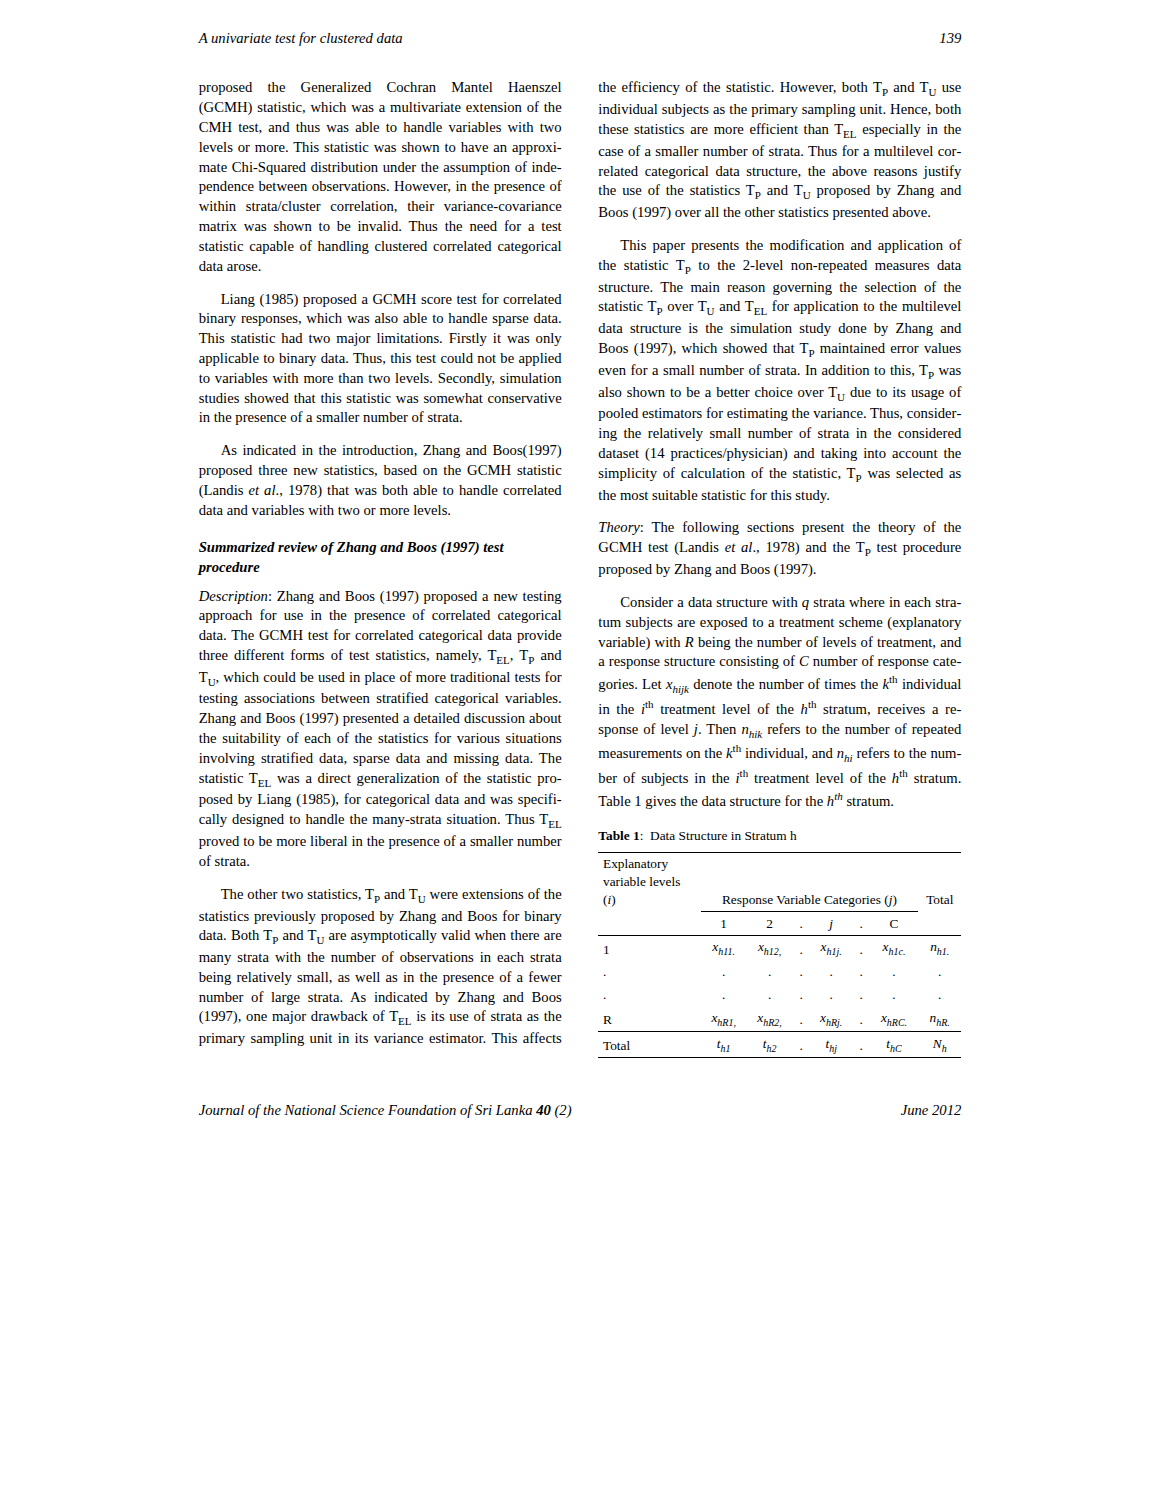A univariate test for clustered data 139
proposed the Generalized Cochran Mantel Haenszel (GCMH) statistic, which was a multivariate extension of the CMH test, and thus was able to handle variables with two levels or more. This statistic was shown to have an approximate Chi-Squared distribution under the assumption of independence between observations. However, in the presence of within strata/cluster correlation, their variance-covariance matrix was shown to be invalid. Thus the need for a test statistic capable of handling clustered correlated categorical data arose.
Liang (1985) proposed a GCMH score test for correlated binary responses, which was also able to handle sparse data. This statistic had two major limitations. Firstly it was only applicable to binary data. Thus, this test could not be applied to variables with more than two levels. Secondly, simulation studies showed that this statistic was somewhat conservative in the presence of a smaller number of strata.
As indicated in the introduction, Zhang and Boos(1997) proposed three new statistics, based on the GCMH statistic (Landis et al., 1978) that was both able to handle correlated data and variables with two or more levels.
Summarized review of Zhang and Boos (1997) test procedure
Description: Zhang and Boos (1997) proposed a new testing approach for use in the presence of correlated categorical data. The GCMH test for correlated categorical data provide three different forms of test statistics, namely, TEL, TP and TU, which could be used in place of more traditional tests for testing associations between stratified categorical variables. Zhang and Boos (1997) presented a detailed discussion about the suitability of each of the statistics for various situations involving stratified data, sparse data and missing data. The statistic TEL was a direct generalization of the statistic proposed by Liang (1985), for categorical data and was specifically designed to handle the many-strata situation. Thus TEL proved to be more liberal in the presence of a smaller number of strata.
The other two statistics, TP and TU were extensions of the statistics previously proposed by Zhang and Boos for binary data. Both TP and TU are asymptotically valid when there are many strata with the number of observations in each strata being relatively small, as well as in the presence of a fewer number of large strata. As indicated by Zhang and Boos (1997), one major drawback of TEL is its use of strata as the primary sampling unit in its variance estimator. This affects the efficiency of the statistic. However, both TP and TU use individual subjects as the primary sampling unit. Hence, both these statistics are more efficient than TEL especially in the case of a smaller number of strata. Thus for a multilevel correlated categorical data structure, the above reasons justify the use of the statistics TP and TU proposed by Zhang and Boos (1997) over all the other statistics presented above.
This paper presents the modification and application of the statistic TP to the 2-level non-repeated measures data structure. The main reason governing the selection of the statistic TP over TU and TEL for application to the multilevel data structure is the simulation study done by Zhang and Boos (1997), which showed that TP maintained error values even for a small number of strata. In addition to this, TP was also shown to be a better choice over TU due to its usage of pooled estimators for estimating the variance. Thus, considering the relatively small number of strata in the considered dataset (14 practices/physician) and taking into account the simplicity of calculation of the statistic, TP was selected as the most suitable statistic for this study.
Theory: The following sections present the theory of the GCMH test (Landis et al., 1978) and the TP test procedure proposed by Zhang and Boos (1997).
Consider a data structure with q strata where in each stratum subjects are exposed to a treatment scheme (explanatory variable) with R being the number of levels of treatment, and a response structure consisting of C number of response categories. Let xhijk denote the number of times the kth individual in the ith treatment level of the hth stratum, receives a response of level j. Then nhik refers to the number of repeated measurements on the kth individual, and nhi refers to the number of subjects in the ith treatment level of the hth stratum. Table 1 gives the data structure for the hth stratum.
Table 1: Data Structure in Stratum h
| Explanatory variable levels ( i ) | Response Variable Categories ( j ) | Total |
| --- | --- | --- |
| | 1 | 2 | . | j | . | C | |
| 1 | x h11. | x h12, | . | x h1j. | . | x h1c. | n h1. |
| . | . | . | . | . | . | . | . |
| . | . | . | . | . | . | . | . |
| R | x hR1, | x hR2, | . | x hRj. | . | x hRC. | n hR. |
| Total | t h1 | t h2 | . | t hj | . | t hC | N h |
Journal of the National Science Foundation of Sri Lanka 40 (2) June 2012